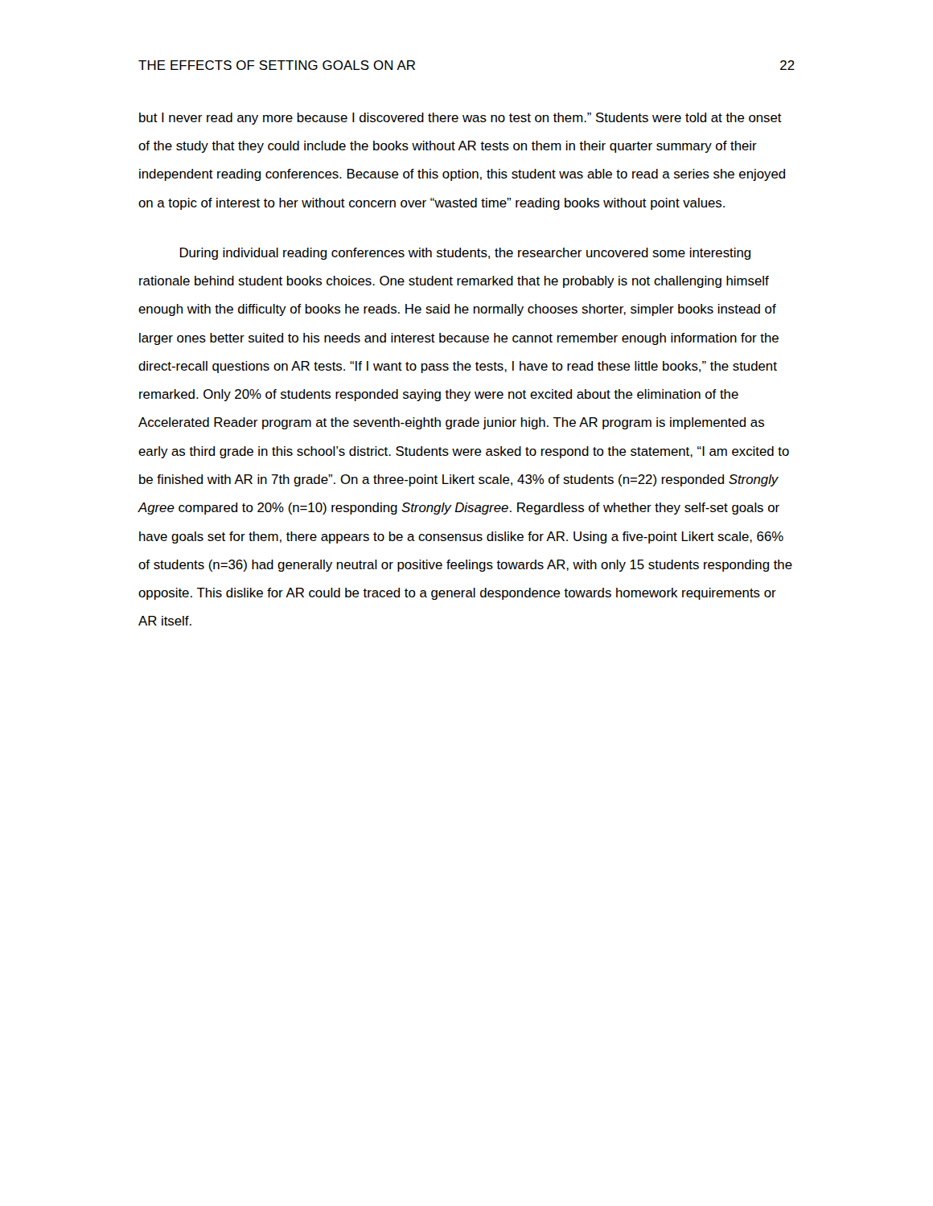The Effects of Setting Goals on AR 22
but I never read any more because I discovered there was no test on them.” Students were told at the onset of the study that they could include the books without AR tests on them in their quarter summary of their independent reading conferences. Because of this option, this student was able to read a series she enjoyed on a topic of interest to her without concern over “wasted time” reading books without point values.
During individual reading conferences with students, the researcher uncovered some interesting rationale behind student books choices. One student remarked that he probably is not challenging himself enough with the difficulty of books he reads. He said he normally chooses shorter, simpler books instead of larger ones better suited to his needs and interest because he cannot remember enough information for the direct-recall questions on AR tests. “If I want to pass the tests, I have to read these little books,” the student remarked. Only 20% of students responded saying they were not excited about the elimination of the Accelerated Reader program at the seventh-eighth grade junior high. The AR program is implemented as early as third grade in this school’s district. Students were asked to respond to the statement, “I am excited to be finished with AR in 7th grade”. On a three-point Likert scale, 43% of students (n=22) responded Strongly Agree compared to 20% (n=10) responding Strongly Disagree. Regardless of whether they self-set goals or have goals set for them, there appears to be a consensus dislike for AR. Using a five-point Likert scale, 66% of students (n=36) had generally neutral or positive feelings towards AR, with only 15 students responding the opposite. This dislike for AR could be traced to a general despondence towards homework requirements or AR itself.